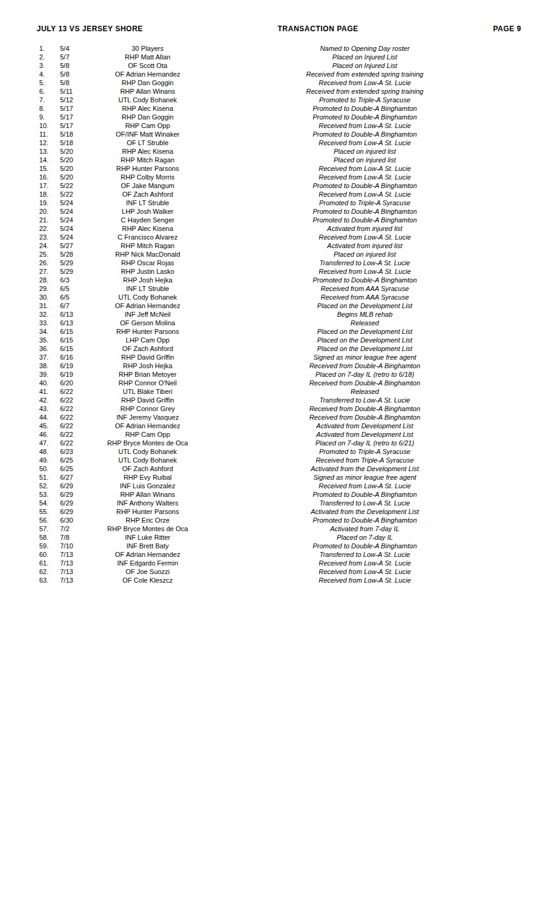JULY 13 VS JERSEY SHORE
TRANSACTION PAGE
PAGE 9
| 1. | 5/4 | 30 Players | Named to Opening Day roster |
| 2. | 5/7 | RHP Matt Allan | Placed on Injured List |
| 3. | 5/8 | OF Scott Ota | Placed on Injured List |
| 4. | 5/8 | OF Adrian Hernandez | Received from extended spring training |
| 5. | 5/8 | RHP Dan Goggin | Received from Low-A St. Lucie |
| 6. | 5/11 | RHP Allan Winans | Received from extended spring training |
| 7. | 5/12 | UTL Cody Bohanek | Promoted to Triple-A Syracuse |
| 8. | 5/17 | RHP Alec Kisena | Promoted to Double-A Binghamton |
| 9. | 5/17 | RHP Dan Goggin | Promoted to Double-A Binghamton |
| 10. | 5/17 | RHP Cam Opp | Received from Low-A St. Lucie |
| 11. | 5/18 | OF/INF Matt Winaker | Promoted to Double-A Binghamton |
| 12. | 5/18 | OF LT Struble | Received from Low-A St. Lucie |
| 13. | 5/20 | RHP Alec Kisena | Placed on injured list |
| 14. | 5/20 | RHP Mitch Ragan | Placed on injured list |
| 15. | 5/20 | RHP Hunter Parsons | Received from Low-A St. Lucie |
| 16. | 5/20 | RHP Colby Morris | Received from Low-A St. Lucie |
| 17. | 5/22 | OF Jake Mangum | Promoted to Double-A Binghamton |
| 18. | 5/22 | OF Zach Ashford | Received from Low-A St. Lucie |
| 19. | 5/24 | INF LT Struble | Promoted to Triple-A Syracuse |
| 20. | 5/24 | LHP Josh Walker | Promoted to Double-A Binghamton |
| 21. | 5/24 | C Hayden Senger | Promoted to Double-A Binghamton |
| 22. | 5/24 | RHP Alec Kisena | Activated from injured list |
| 23. | 5/24 | C Francisco Alvarez | Received from Low-A St. Lucie |
| 24. | 5/27 | RHP Mitch Ragan | Activated from injured list |
| 25. | 5/28 | RHP Nick MacDonald | Placed on injured list |
| 26. | 5/29 | RHP Oscar Rojas | Transferred to Low-A St. Lucie |
| 27. | 5/29 | RHP Justin Lasko | Received from Low-A St. Lucie |
| 28. | 6/3 | RHP Josh Hejka | Promoted to Double-A Binghamton |
| 29. | 6/5 | INF LT Struble | Received from AAA Syracuse |
| 30. | 6/5 | UTL Cody Bohanek | Received from AAA Syracuse |
| 31. | 6/7 | OF Adrian Hernandez | Placed on the Development List |
| 32. | 6/13 | INF Jeff McNeil | Begins MLB rehab |
| 33. | 6/13 | OF Gerson Molina | Released |
| 34. | 6/15 | RHP Hunter Parsons | Placed on the Development List |
| 35. | 6/15 | LHP Cam Opp | Placed on the Development List |
| 36. | 6/15 | OF Zach Ashford | Placed on the Development List |
| 37. | 6/16 | RHP David Griffin | Signed as minor league free agent |
| 38. | 6/19 | RHP Josh Hejka | Received from Double-A Binghamton |
| 39. | 6/19 | RHP Brian Metoyer | Placed on 7-day IL (retro to 6/18) |
| 40. | 6/20 | RHP Connor O'Neil | Received from Double-A Binghamton |
| 41. | 6/22 | UTL Blake Tiberi | Released |
| 42. | 6/22 | RHP David Griffin | Transferred to Low-A St. Lucie |
| 43. | 6/22 | RHP Connor Grey | Received from Double-A Binghamton |
| 44. | 6/22 | INF Jeremy Vasquez | Received from Double-A Binghamton |
| 45. | 6/22 | OF Adrian Hernandez | Activated from Development List |
| 46. | 6/22 | RHP Cam Opp | Activated from Development List |
| 47. | 6/22 | RHP Bryce Montes de Oca | Placed on 7-day IL (retro to 6/21) |
| 48. | 6/23 | UTL Cody Bohanek | Promoted to Triple-A Syracuse |
| 49. | 6/25 | UTL Cody Bohanek | Received from Triple-A Syracuse |
| 50. | 6/25 | OF Zach Ashford | Activated from the Development List |
| 51. | 6/27 | RHP Evy Ruibal | Signed as minor league free agent |
| 52. | 6/29 | INF Luis Gonzalez | Received from Low-A St. Lucie |
| 53. | 6/29 | RHP Allan Winans | Promoted to Double-A Binghamton |
| 54. | 6/29 | INF Anthony Walters | Transferred to Low-A St. Lucie |
| 55. | 6/29 | RHP Hunter Parsons | Activated from the Development List |
| 56. | 6/30 | RHP Eric Orze | Promoted to Double-A Binghamton |
| 57. | 7/2 | RHP Bryce Montes de Oca | Activated from 7-day IL |
| 58. | 7/8 | INF Luke Ritter | Placed on 7-day IL |
| 59. | 7/10 | INF Brett Baty | Promoted to Double-A Binghamton |
| 60. | 7/13 | OF Adrian Hernandez | Transferred to Low-A St. Lucie |
| 61. | 7/13 | INF Edgardo Fermin | Received from Low-A St. Lucie |
| 62. | 7/13 | OF Joe Suozzi | Received from Low-A St. Lucie |
| 63. | 7/13 | OF Cole Kleszcz | Received from Low-A St. Lucie |